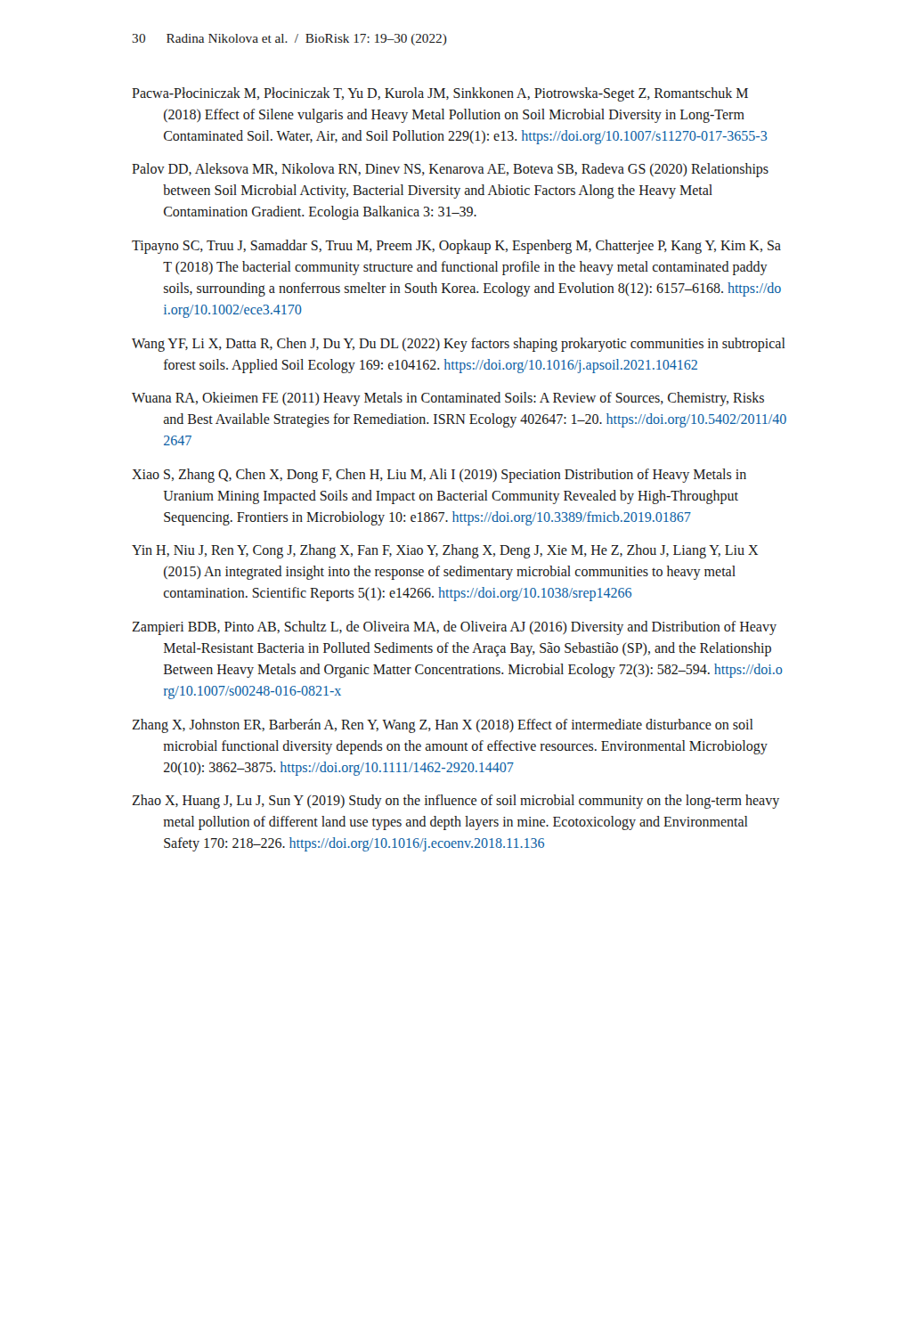30 Radina Nikolova et al. / BioRisk 17: 19–30 (2022)
References
Pacwa-Płociniczak M, Płociniczak T, Yu D, Kurola JM, Sinkkonen A, Piotrowska-Seget Z, Romantschuk M (2018) Effect of Silene vulgaris and Heavy Metal Pollution on Soil Microbial Diversity in Long-Term Contaminated Soil. Water, Air, and Soil Pollution 229(1): e13. https://doi.org/10.1007/s11270-017-3655-3
Palov DD, Aleksova MR, Nikolova RN, Dinev NS, Kenarova AE, Boteva SB, Radeva GS (2020) Relationships between Soil Microbial Activity, Bacterial Diversity and Abiotic Factors Along the Heavy Metal Contamination Gradient. Ecologia Balkanica 3: 31–39.
Tipayno SC, Truu J, Samaddar S, Truu M, Preem JK, Oopkaup K, Espenberg M, Chatterjee P, Kang Y, Kim K, Sa T (2018) The bacterial community structure and functional profile in the heavy metal contaminated paddy soils, surrounding a nonferrous smelter in South Korea. Ecology and Evolution 8(12): 6157–6168. https://doi.org/10.1002/ece3.4170
Wang YF, Li X, Datta R, Chen J, Du Y, Du DL (2022) Key factors shaping prokaryotic communities in subtropical forest soils. Applied Soil Ecology 169: e104162. https://doi.org/10.1016/j.apsoil.2021.104162
Wuana RA, Okieimen FE (2011) Heavy Metals in Contaminated Soils: A Review of Sources, Chemistry, Risks and Best Available Strategies for Remediation. ISRN Ecology 402647: 1–20. https://doi.org/10.5402/2011/402647
Xiao S, Zhang Q, Chen X, Dong F, Chen H, Liu M, Ali I (2019) Speciation Distribution of Heavy Metals in Uranium Mining Impacted Soils and Impact on Bacterial Community Revealed by High-Throughput Sequencing. Frontiers in Microbiology 10: e1867. https://doi.org/10.3389/fmicb.2019.01867
Yin H, Niu J, Ren Y, Cong J, Zhang X, Fan F, Xiao Y, Zhang X, Deng J, Xie M, He Z, Zhou J, Liang Y, Liu X (2015) An integrated insight into the response of sedimentary microbial communities to heavy metal contamination. Scientific Reports 5(1): e14266. https://doi.org/10.1038/srep14266
Zampieri BDB, Pinto AB, Schultz L, de Oliveira MA, de Oliveira AJ (2016) Diversity and Distribution of Heavy Metal-Resistant Bacteria in Polluted Sediments of the Araça Bay, São Sebastião (SP), and the Relationship Between Heavy Metals and Organic Matter Concentrations. Microbial Ecology 72(3): 582–594. https://doi.org/10.1007/s00248-016-0821-x
Zhang X, Johnston ER, Barberán A, Ren Y, Wang Z, Han X (2018) Effect of intermediate disturbance on soil microbial functional diversity depends on the amount of effective resources. Environmental Microbiology 20(10): 3862–3875. https://doi.org/10.1111/1462-2920.14407
Zhao X, Huang J, Lu J, Sun Y (2019) Study on the influence of soil microbial community on the long-term heavy metal pollution of different land use types and depth layers in mine. Ecotoxicology and Environmental Safety 170: 218–226. https://doi.org/10.1016/j.ecoenv.2018.11.136